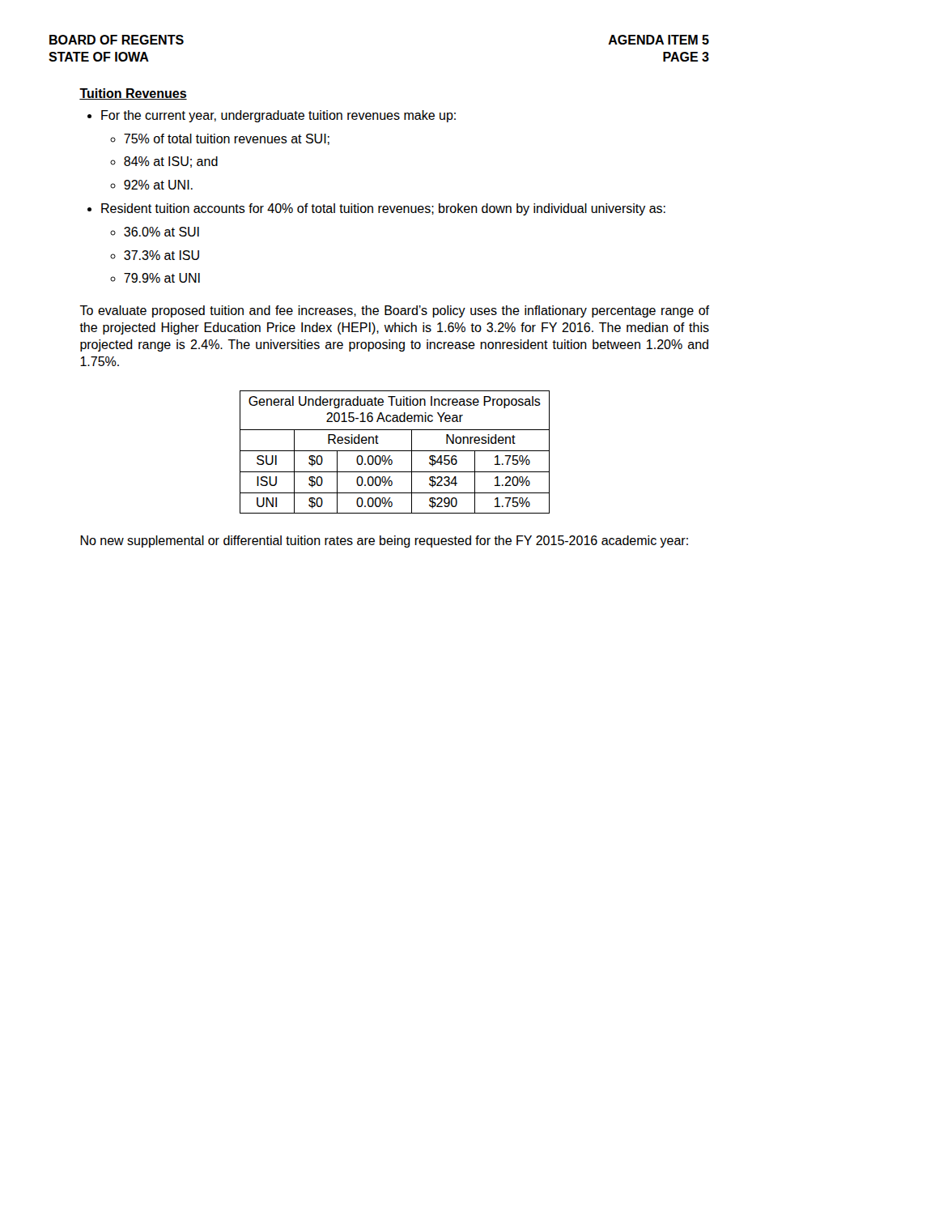BOARD OF REGENTS STATE OF IOWA
AGENDA ITEM 5 PAGE 3
Tuition Revenues
For the current year, undergraduate tuition revenues make up:
75% of total tuition revenues at SUI;
84% at ISU; and
92% at UNI.
Resident tuition accounts for 40% of total tuition revenues; broken down by individual university as:
36.0% at SUI
37.3% at ISU
79.9% at UNI
To evaluate proposed tuition and fee increases, the Board’s policy uses the inflationary percentage range of the projected Higher Education Price Index (HEPI), which is 1.6% to 3.2% for FY 2016. The median of this projected range is 2.4%. The universities are proposing to increase nonresident tuition between 1.20% and 1.75%.
| General Undergraduate Tuition Increase Proposals |
| 2015-16 Academic Year |
| | Resident | Nonresident |
| SUI | $0 | 0.00% | $456 | 1.75% |
| ISU | $0 | 0.00% | $234 | 1.20% |
| UNI | $0 | 0.00% | $290 | 1.75% |
No new supplemental or differential tuition rates are being requested for the FY 2015-2016 academic year: